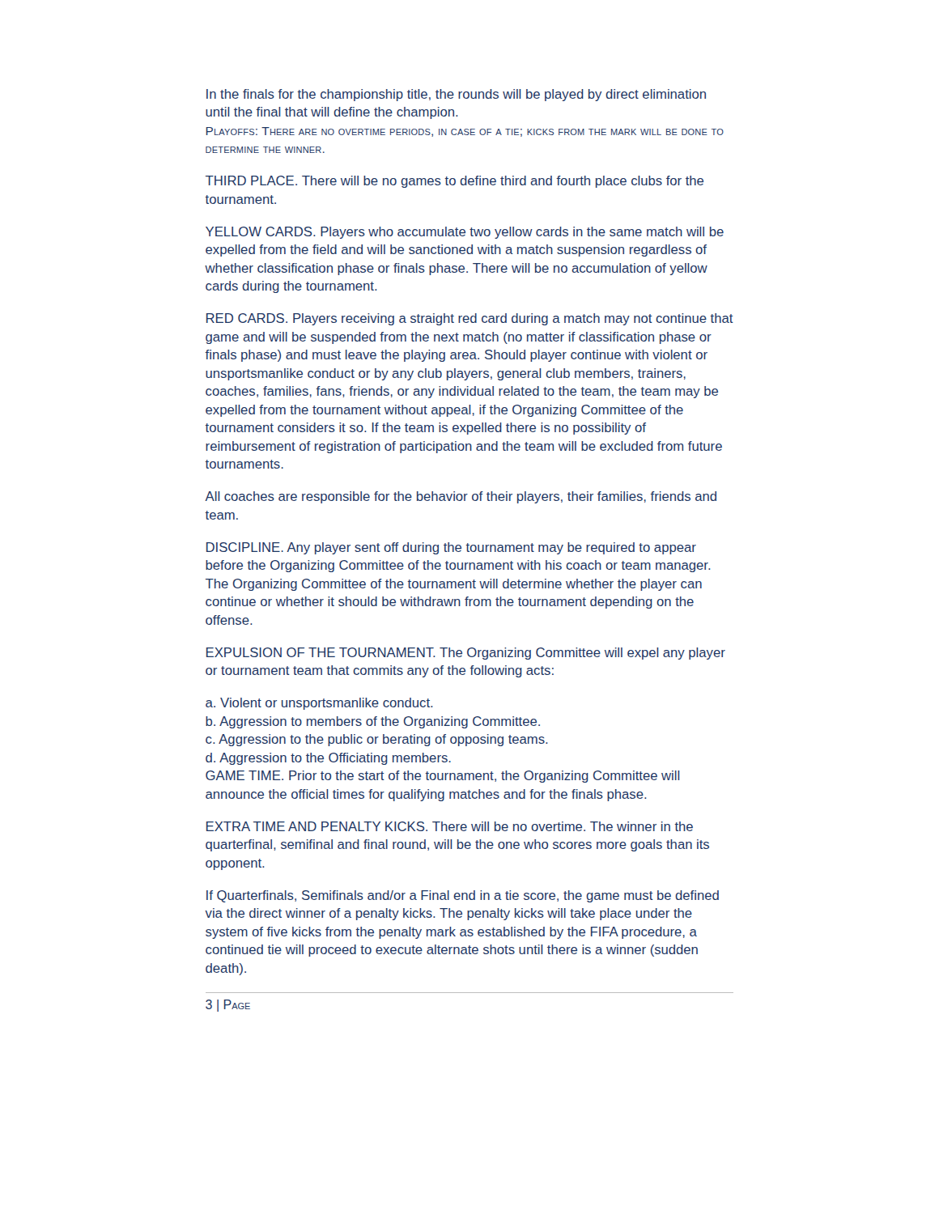In the finals for the championship title, the rounds will be played by direct elimination until the final that will define the champion.
Playoffs: There are no overtime periods, in case of a tie; kicks from the mark will be done to determine the winner.
THIRD PLACE. There will be no games to define third and fourth place clubs for the tournament.
YELLOW CARDS. Players who accumulate two yellow cards in the same match will be expelled from the field and will be sanctioned with a match suspension regardless of whether classification phase or finals phase. There will be no accumulation of yellow cards during the tournament.
RED CARDS. Players receiving a straight red card during a match may not continue that game and will be suspended from the next match (no matter if classification phase or finals phase) and must leave the playing area. Should player continue with violent or unsportsmanlike conduct or by any club players, general club members, trainers, coaches, families, fans, friends, or any individual related to the team, the team may be expelled from the tournament without appeal, if the Organizing Committee of the tournament considers it so. If the team is expelled there is no possibility of reimbursement of registration of participation and the team will be excluded from future tournaments.
All coaches are responsible for the behavior of their players, their families, friends and team.
DISCIPLINE. Any player sent off during the tournament may be required to appear before the Organizing Committee of the tournament with his coach or team manager. The Organizing Committee of the tournament will determine whether the player can continue or whether it should be withdrawn from the tournament depending on the offense.
EXPULSION OF THE TOURNAMENT. The Organizing Committee will expel any player or tournament team that commits any of the following acts:
a. Violent or unsportsmanlike conduct. b. Aggression to members of the Organizing Committee. c. Aggression to the public or berating of opposing teams. d. Aggression to the Officiating members.
GAME TIME. Prior to the start of the tournament, the Organizing Committee will announce the official times for qualifying matches and for the finals phase.
EXTRA TIME AND PENALTY KICKS. There will be no overtime. The winner in the quarterfinal, semifinal and final round, will be the one who scores more goals than its opponent.
If Quarterfinals, Semifinals and/or a Final end in a tie score, the game must be defined via the direct winner of a penalty kicks. The penalty kicks will take place under the system of five kicks from the penalty mark as established by the FIFA procedure, a continued tie will proceed to execute alternate shots until there is a winner (sudden death).
3 | Page